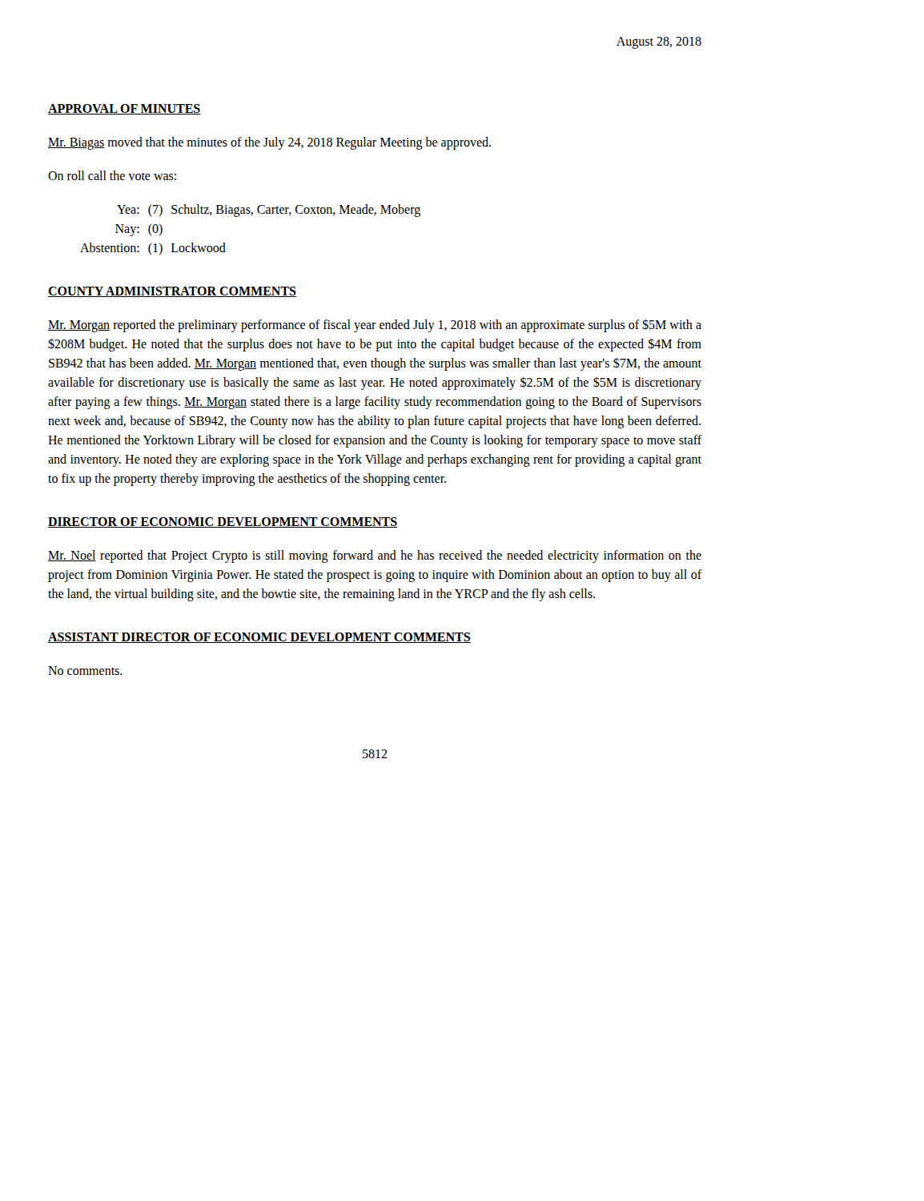August 28, 2018
Approval of Minutes
Mr. Biagas moved that the minutes of the July 24, 2018 Regular Meeting be approved.
On roll call the vote was:
| Yea: | (7) | Schultz, Biagas, Carter, Coxton, Meade, Moberg |
| Nay: | (0) | |
| Abstention: | (1) | Lockwood |
County Administrator Comments
Mr. Morgan reported the preliminary performance of fiscal year ended July 1, 2018 with an approximate surplus of $5M with a $208M budget. He noted that the surplus does not have to be put into the capital budget because of the expected $4M from SB942 that has been added. Mr. Morgan mentioned that, even though the surplus was smaller than last year's $7M, the amount available for discretionary use is basically the same as last year. He noted approximately $2.5M of the $5M is discretionary after paying a few things. Mr. Morgan stated there is a large facility study recommendation going to the Board of Supervisors next week and, because of SB942, the County now has the ability to plan future capital projects that have long been deferred. He mentioned the Yorktown Library will be closed for expansion and the County is looking for temporary space to move staff and inventory. He noted they are exploring space in the York Village and perhaps exchanging rent for providing a capital grant to fix up the property thereby improving the aesthetics of the shopping center.
Director of Economic Development Comments
Mr. Noel reported that Project Crypto is still moving forward and he has received the needed electricity information on the project from Dominion Virginia Power. He stated the prospect is going to inquire with Dominion about an option to buy all of the land, the virtual building site, and the bowtie site, the remaining land in the YRCP and the fly ash cells.
Assistant Director of Economic Development Comments
No comments.
5812